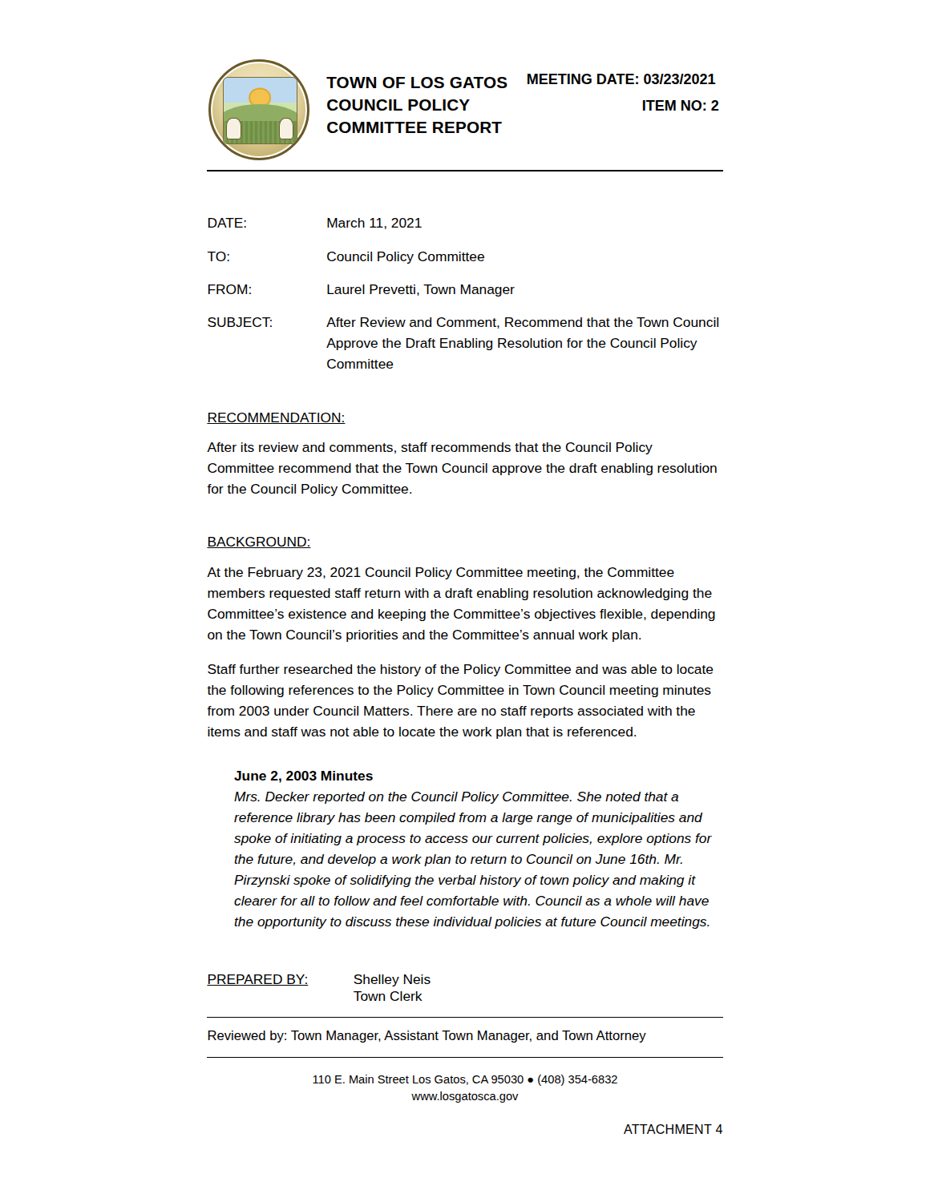TOWN OF LOS GATOS
COUNCIL POLICY COMMITTEE REPORT
MEETING DATE: 03/23/2021
ITEM NO: 2
DATE:
March 11, 2021
TO:
Council Policy Committee
FROM:
Laurel Prevetti, Town Manager
SUBJECT:
After Review and Comment, Recommend that the Town Council Approve the Draft Enabling Resolution for the Council Policy Committee
RECOMMENDATION:
After its review and comments, staff recommends that the Council Policy Committee recommend that the Town Council approve the draft enabling resolution for the Council Policy Committee.
BACKGROUND:
At the February 23, 2021 Council Policy Committee meeting, the Committee members requested staff return with a draft enabling resolution acknowledging the Committee’s existence and keeping the Committee’s objectives flexible, depending on the Town Council’s priorities and the Committee’s annual work plan.
Staff further researched the history of the Policy Committee and was able to locate the following references to the Policy Committee in Town Council meeting minutes from 2003 under Council Matters. There are no staff reports associated with the items and staff was not able to locate the work plan that is referenced.
June 2, 2003 Minutes
Mrs. Decker reported on the Council Policy Committee. She noted that a reference library has been compiled from a large range of municipalities and spoke of initiating a process to access our current policies, explore options for the future, and develop a work plan to return to Council on June 16th. Mr. Pirzynski spoke of solidifying the verbal history of town policy and making it clearer for all to follow and feel comfortable with. Council as a whole will have the opportunity to discuss these individual policies at future Council meetings.
PREPARED BY:
Shelley Neis
Town Clerk
Reviewed by: Town Manager, Assistant Town Manager, and Town Attorney
110 E. Main Street Los Gatos, CA 95030 ● (408) 354-6832
www.losgatosca.gov
ATTACHMENT 4